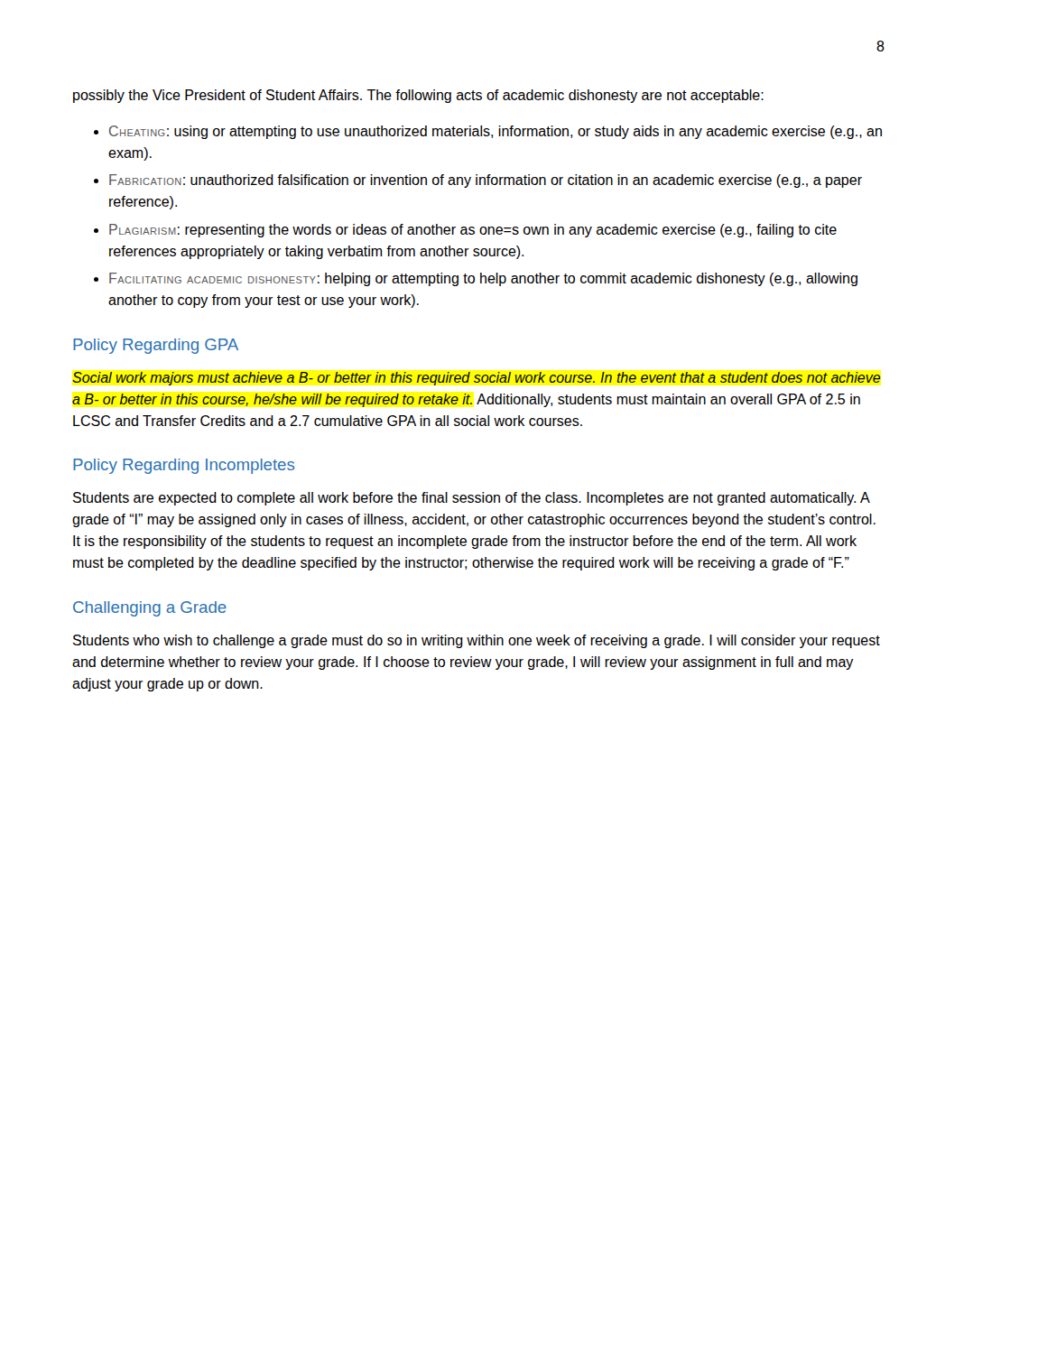8
possibly the Vice President of Student Affairs. The following acts of academic dishonesty are not acceptable:
Cheating: using or attempting to use unauthorized materials, information, or study aids in any academic exercise (e.g., an exam).
Fabrication: unauthorized falsification or invention of any information or citation in an academic exercise (e.g., a paper reference).
Plagiarism: representing the words or ideas of another as one=s own in any academic exercise (e.g., failing to cite references appropriately or taking verbatim from another source).
Facilitating academic dishonesty: helping or attempting to help another to commit academic dishonesty (e.g., allowing another to copy from your test or use your work).
Policy Regarding GPA
Social work majors must achieve a B- or better in this required social work course. In the event that a student does not achieve a B- or better in this course, he/she will be required to retake it. Additionally, students must maintain an overall GPA of 2.5 in LCSC and Transfer Credits and a 2.7 cumulative GPA in all social work courses.
Policy Regarding Incompletes
Students are expected to complete all work before the final session of the class. Incompletes are not granted automatically. A grade of “I” may be assigned only in cases of illness, accident, or other catastrophic occurrences beyond the student’s control. It is the responsibility of the students to request an incomplete grade from the instructor before the end of the term. All work must be completed by the deadline specified by the instructor; otherwise the required work will be receiving a grade of “F.”
Challenging a Grade
Students who wish to challenge a grade must do so in writing within one week of receiving a grade. I will consider your request and determine whether to review your grade. If I choose to review your grade, I will review your assignment in full and may adjust your grade up or down.